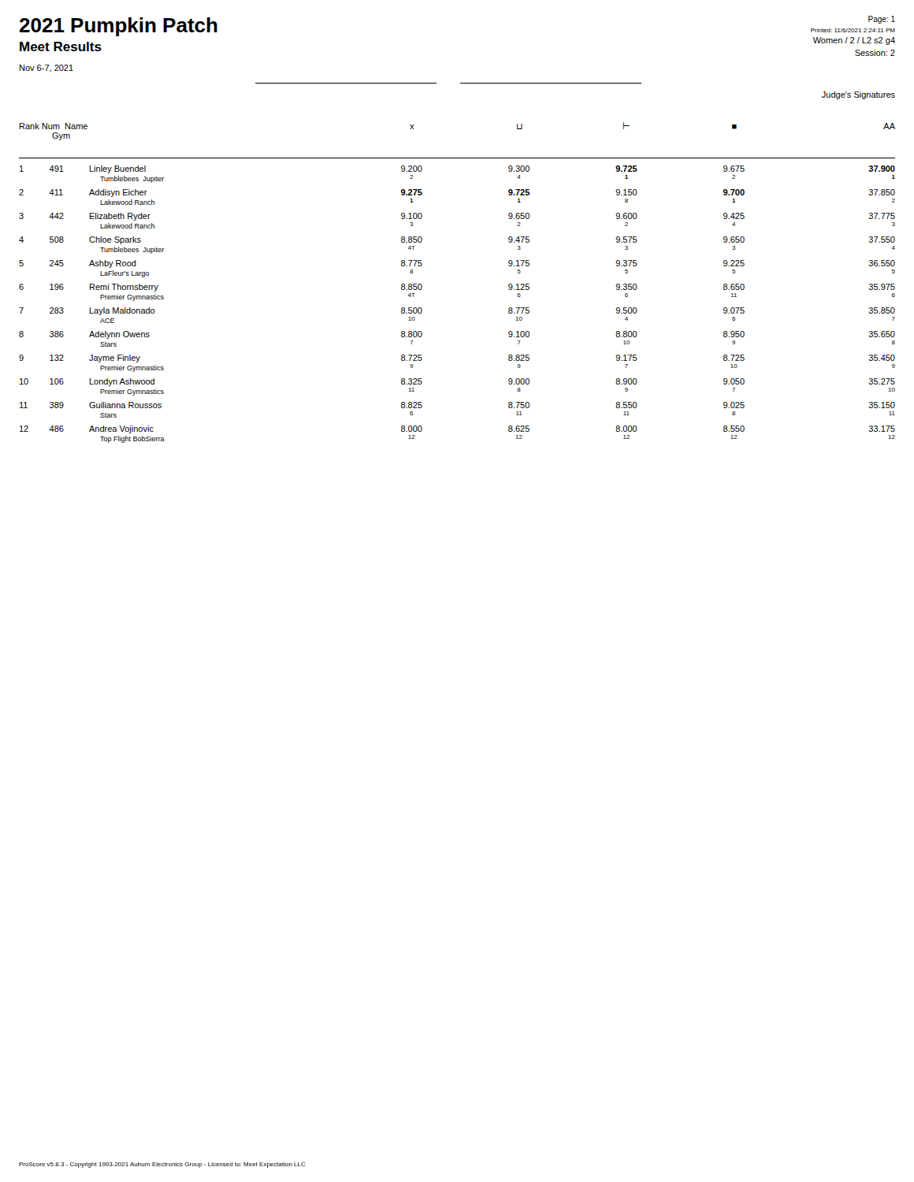2021 Pumpkin Patch
Meet Results
Nov 6-7, 2021
Page: 1
Printed: 11/6/2021 2:24:11 PM
Women / 2 / L2 s2 g4
Session: 2
Judge's Signatures
| Rank Num Name Gym | x | ⊔ | ⊢ | ■ | AA |
| 1 | 491 | Linley Buendel Tumblebees Jupiter | 9.200 2 | 9.300 4 | 9.725 1 | 9.675 2 | 37.900 1 |
| 2 | 411 | Addisyn Eicher Lakewood Ranch | 9.275 1 | 9.725 1 | 9.150 8 | 9.700 1 | 37.850 2 |
| 3 | 442 | Elizabeth Ryder Lakewood Ranch | 9.100 3 | 9.650 2 | 9.600 2 | 9.425 4 | 37.775 3 |
| 4 | 508 | Chloe Sparks Tumblebees Jupiter | 8.850 4T | 9.475 3 | 9.575 3 | 9.650 3 | 37.550 4 |
| 5 | 245 | Ashby Rood LaFleur's Largo | 8.775 8 | 9.175 5 | 9.375 5 | 9.225 5 | 36.550 5 |
| 6 | 196 | Remi Thornsberry Premier Gymnastics | 8.850 4T | 9.125 6 | 9.350 6 | 8.650 11 | 35.975 6 |
| 7 | 283 | Layla Maldonado ACE | 8.500 10 | 8.775 10 | 9.500 4 | 9.075 6 | 35.850 7 |
| 8 | 386 | Adelynn Owens Stars | 8.800 7 | 9.100 7 | 8.800 10 | 8.950 9 | 35.650 8 |
| 9 | 132 | Jayme Finley Premier Gymnastics | 8.725 9 | 8.825 9 | 9.175 7 | 8.725 10 | 35.450 9 |
| 10 | 106 | Londyn Ashwood Premier Gymnastics | 8.325 11 | 9.000 8 | 8.900 9 | 9.050 7 | 35.275 10 |
| 11 | 389 | Guilianna Roussos Stars | 8.825 6 | 8.750 11 | 8.550 11 | 9.025 8 | 35.150 11 |
| 12 | 486 | Andrea Vojinovic Top Flight BobSierra | 8.000 12 | 8.625 12 | 8.000 12 | 8.550 12 | 33.175 12 |
ProScore v5.8.3 - Copyright 1993-2021 Auburn Electronics Group - Licensed to: Meet Expectation LLC